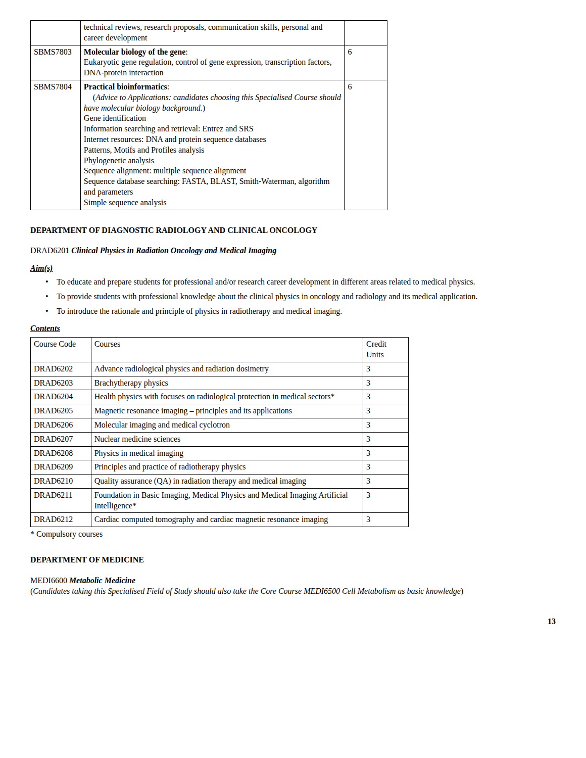| | technical reviews, research proposals, communication skills, personal and career development | |
| SBMS7803 | Molecular biology of the gene : Eukaryotic gene regulation, control of gene expression, transcription factors, DNA-protein interaction | 6 |
| SBMS7804 | Practical bioinformatics : ( Advice to Applications: candidates choosing this Specialised Course should have molecular biology background. ) Gene identification Information searching and retrieval: Entrez and SRS Internet resources: DNA and protein sequence databases Patterns, Motifs and Profiles analysis Phylogenetic analysis Sequence alignment: multiple sequence alignment Sequence database searching: FASTA, BLAST, Smith-Waterman, algorithm and parameters Simple sequence analysis | 6 |
DEPARTMENT OF DIAGNOSTIC RADIOLOGY AND CLINICAL ONCOLOGY
DRAD6201 Clinical Physics in Radiation Oncology and Medical Imaging
Aim(s)
To educate and prepare students for professional and/or research career development in different areas related to medical physics.
To provide students with professional knowledge about the clinical physics in oncology and radiology and its medical application.
To introduce the rationale and principle of physics in radiotherapy and medical imaging.
Contents
| Course Code | Courses | Credit Units |
| DRAD6202 | Advance radiological physics and radiation dosimetry | 3 |
| DRAD6203 | Brachytherapy physics | 3 |
| DRAD6204 | Health physics with focuses on radiological protection in medical sectors* | 3 |
| DRAD6205 | Magnetic resonance imaging – principles and its applications | 3 |
| DRAD6206 | Molecular imaging and medical cyclotron | 3 |
| DRAD6207 | Nuclear medicine sciences | 3 |
| DRAD6208 | Physics in medical imaging | 3 |
| DRAD6209 | Principles and practice of radiotherapy physics | 3 |
| DRAD6210 | Quality assurance (QA) in radiation therapy and medical imaging | 3 |
| DRAD6211 | Foundation in Basic Imaging, Medical Physics and Medical Imaging Artificial Intelligence* | 3 |
| DRAD6212 | Cardiac computed tomography and cardiac magnetic resonance imaging | 3 |
* Compulsory courses
DEPARTMENT OF MEDICINE
MEDI6600 Metabolic Medicine
(Candidates taking this Specialised Field of Study should also take the Core Course MEDI6500 Cell Metabolism as basic knowledge)
13